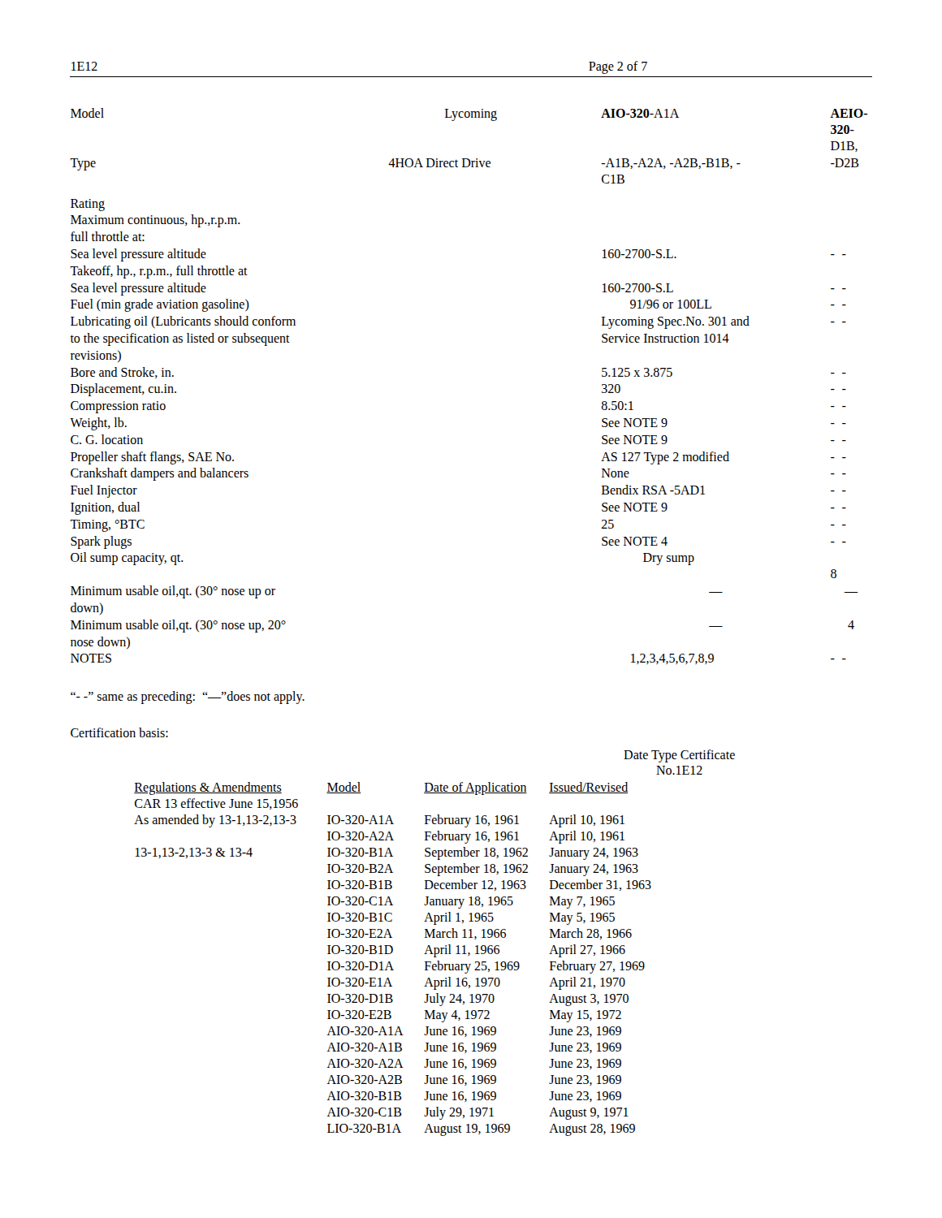1E12 Page 2 of 7
| Model | Lycoming | AIO-320 -A1A | AEIO-320 -D1B, |
| Type | 4HOA Direct Drive | -A1B,-A2A, -A2B,-B1B, - C1B | -D2B |
| Rating | | | |
| Maximum continuous, hp.,r.p.m. | | | |
| full throttle at: | | | |
| Sea level pressure altitude | | 160-2700-S.L. | - - |
| Takeoff, hp., r.p.m., full throttle at | | | |
| Sea level pressure altitude | | 160-2700-S.L | - - |
| Fuel (min grade aviation gasoline) | | 91/96 or 100LL | - - |
| Lubricating oil (Lubricants should conform | | Lycoming Spec.No. 301 and | - - |
| to the specification as listed or subsequent | | Service Instruction 1014 | |
| revisions) | | | |
| Bore and Stroke, in. | | 5.125 x 3.875 | - - |
| Displacement, cu.in. | | 320 | - - |
| Compression ratio | | 8.50:1 | - - |
| Weight, lb. | | See NOTE 9 | - - |
| C. G. location | | See NOTE 9 | - - |
| Propeller shaft flangs, SAE No. | | AS 127 Type 2 modified | - - |
| Crankshaft dampers and balancers | | None | - - |
| Fuel Injector | | Bendix RSA -5AD1 | - - |
| Ignition, dual | | See NOTE 9 | - - |
| Timing, °BTC | | 25 | - - |
| Spark plugs | | See NOTE 4 | - - |
| Oil sump capacity, qt. | | Dry sump | 8 |
| Minimum usable oil,qt. (30° nose up or | | — | — |
| down) | | | |
| Minimum usable oil,qt. (30° nose up, 20° | | — | 4 |
| nose down) | | | |
| NOTES | | 1,2,3,4,5,6,7,8,9 | - - |
“- -” same as preceding: “—”does not apply.
Certification basis:
Date Type Certificate
No.1E12
| Regulations & Amendments | Model | Date of Application | Issued/Revised |
| CAR 13 effective June 15,1956 | | | |
| As amended by 13-1,13-2,13-3 | IO-320-A1A | February 16, 1961 | April 10, 1961 |
| | IO-320-A2A | February 16, 1961 | April 10, 1961 |
| 13-1,13-2,13-3 & 13-4 | IO-320-B1A | September 18, 1962 | January 24, 1963 |
| | IO-320-B2A | September 18, 1962 | January 24, 1963 |
| | IO-320-B1B | December 12, 1963 | December 31, 1963 |
| | IO-320-C1A | January 18, 1965 | May 7, 1965 |
| | IO-320-B1C | April 1, 1965 | May 5, 1965 |
| | IO-320-E2A | March 11, 1966 | March 28, 1966 |
| | IO-320-B1D | April 11, 1966 | April 27, 1966 |
| | IO-320-D1A | February 25, 1969 | February 27, 1969 |
| | IO-320-E1A | April 16, 1970 | April 21, 1970 |
| | IO-320-D1B | July 24, 1970 | August 3, 1970 |
| | IO-320-E2B | May 4, 1972 | May 15, 1972 |
| | AIO-320-A1A | June 16, 1969 | June 23, 1969 |
| | AIO-320-A1B | June 16, 1969 | June 23, 1969 |
| | AIO-320-A2A | June 16, 1969 | June 23, 1969 |
| | AIO-320-A2B | June 16, 1969 | June 23, 1969 |
| | AIO-320-B1B | June 16, 1969 | June 23, 1969 |
| | AIO-320-C1B | July 29, 1971 | August 9, 1971 |
| | LIO-320-B1A | August 19, 1969 | August 28, 1969 |